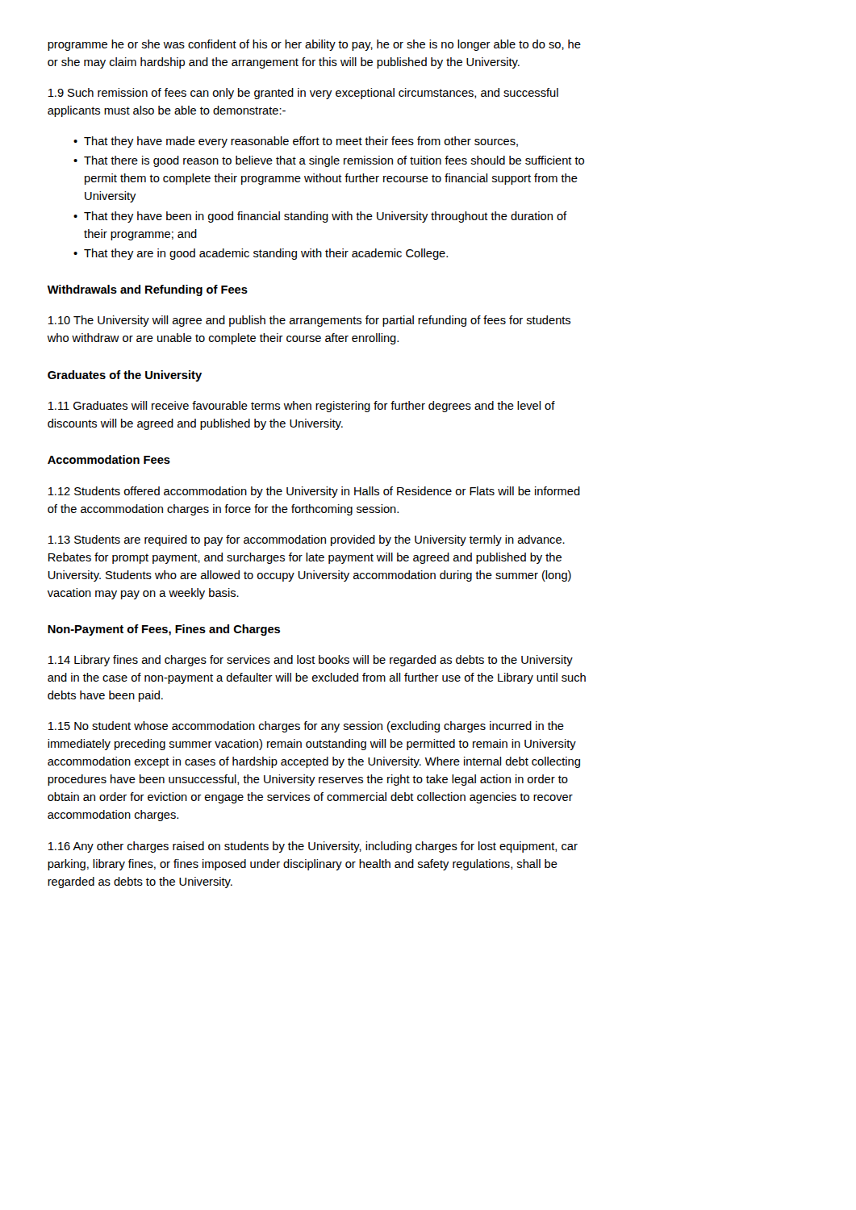programme he or she was confident of his or her ability to pay, he or she is no longer able to do so, he or she may claim hardship and the arrangement for this will be published by the University.
1.9 Such remission of fees can only be granted in very exceptional circumstances, and successful applicants must also be able to demonstrate:-
That they have made every reasonable effort to meet their fees from other sources,
That there is good reason to believe that a single remission of tuition fees should be sufficient to permit them to complete their programme without further recourse to financial support from the University
That they have been in good financial standing with the University throughout the duration of their programme; and
That they are in good academic standing with their academic College.
Withdrawals and Refunding of Fees
1.10 The University will agree and publish the arrangements for partial refunding of fees for students who withdraw or are unable to complete their course after enrolling.
Graduates of the University
1.11 Graduates will receive favourable terms when registering for further degrees and the level of discounts will be agreed and published by the University.
Accommodation Fees
1.12 Students offered accommodation by the University in Halls of Residence or Flats will be informed of the accommodation charges in force for the forthcoming session.
1.13 Students are required to pay for accommodation provided by the University termly in advance. Rebates for prompt payment, and surcharges for late payment will be agreed and published by the University. Students who are allowed to occupy University accommodation during the summer (long) vacation may pay on a weekly basis.
Non-Payment of Fees, Fines and Charges
1.14 Library fines and charges for services and lost books will be regarded as debts to the University and in the case of non-payment a defaulter will be excluded from all further use of the Library until such debts have been paid.
1.15 No student whose accommodation charges for any session (excluding charges incurred in the immediately preceding summer vacation) remain outstanding will be permitted to remain in University accommodation except in cases of hardship accepted by the University. Where internal debt collecting procedures have been unsuccessful, the University reserves the right to take legal action in order to obtain an order for eviction or engage the services of commercial debt collection agencies to recover accommodation charges.
1.16 Any other charges raised on students by the University, including charges for lost equipment, car parking, library fines, or fines imposed under disciplinary or health and safety regulations, shall be regarded as debts to the University.